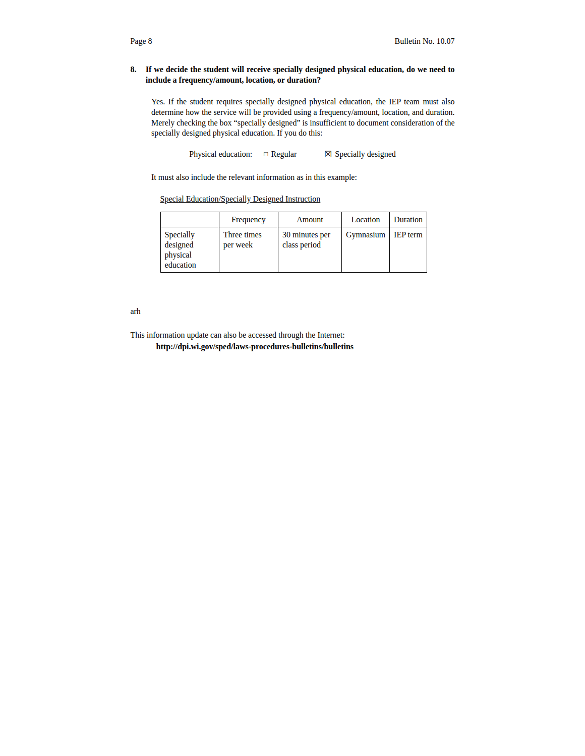Page 8
Bulletin No. 10.07
8.
If we decide the student will receive specially designed physical education, do we need to include a frequency/amount, location, or duration?
Yes. If the student requires specially designed physical education, the IEP team must also determine how the service will be provided using a frequency/amount, location, and duration. Merely checking the box “specially designed” is insufficient to document consideration of the specially designed physical education. If you do this:
Physical education: Regular Specially designed
It must also include the relevant information as in this example:
Special Education/Specially Designed Instruction
| | Frequency | Amount | Location | Duration |
| --- | --- | --- | --- | --- |
| Specially designed physical education | Three times per week | 30 minutes per class period | Gymnasium | IEP term |
arh
This information update can also be accessed through the Internet: http://dpi.wi.gov/sped/laws-procedures-bulletins/bulletins